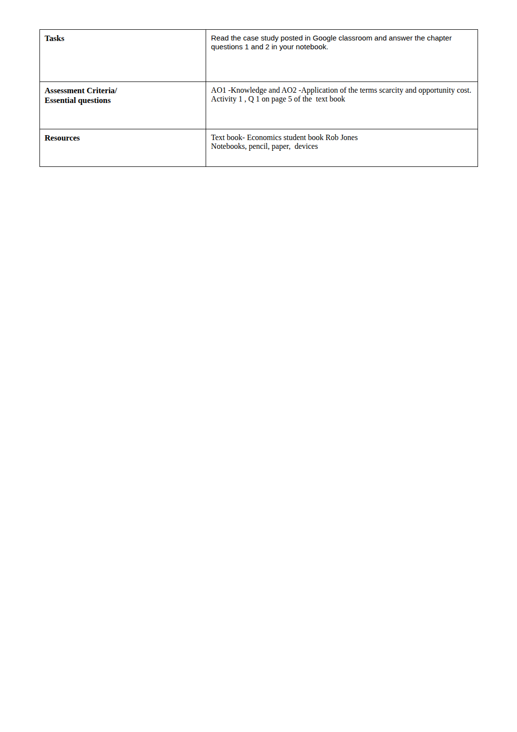| Tasks | Read the case study posted in Google classroom and answer the chapter questions 1 and 2 in your notebook. |
| Assessment Criteria/ Essential questions | AO1 -Knowledge and AO2 -Application of the terms scarcity and opportunity cost. Activity 1 , Q 1 on page 5 of the text book |
| Resources | Text book- Economics student book Rob Jones Notebooks, pencil, paper, devices |